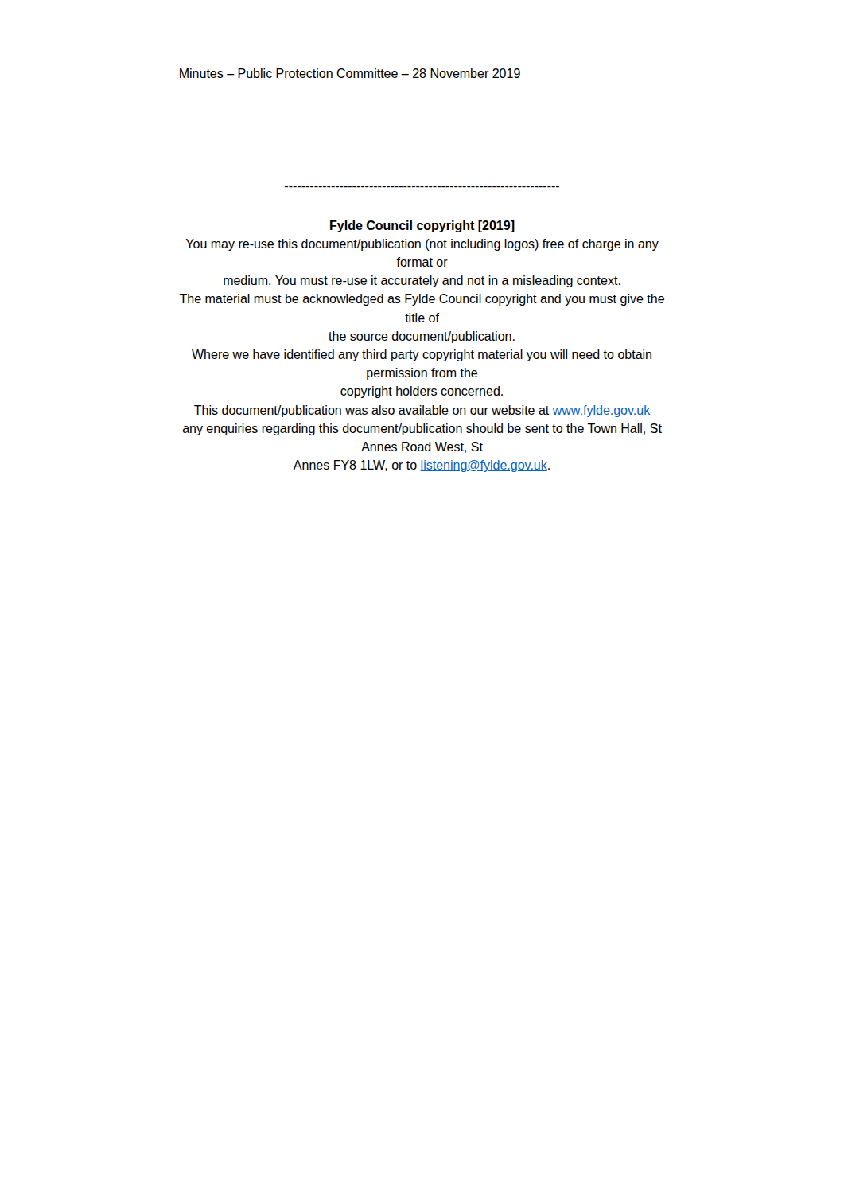Minutes – Public Protection Committee – 28 November 2019
-----------------------------------------------------------------
Fylde Council copyright [2019]
You may re-use this document/publication (not including logos) free of charge in any format or
medium. You must re-use it accurately and not in a misleading context.
The material must be acknowledged as Fylde Council copyright and you must give the title of
the source document/publication.
Where we have identified any third party copyright material you will need to obtain permission from the
copyright holders concerned.
This document/publication was also available on our website at www.fylde.gov.uk
any enquiries regarding this document/publication should be sent to the Town Hall, St Annes Road West, St
Annes FY8 1LW, or to listening@fylde.gov.uk.